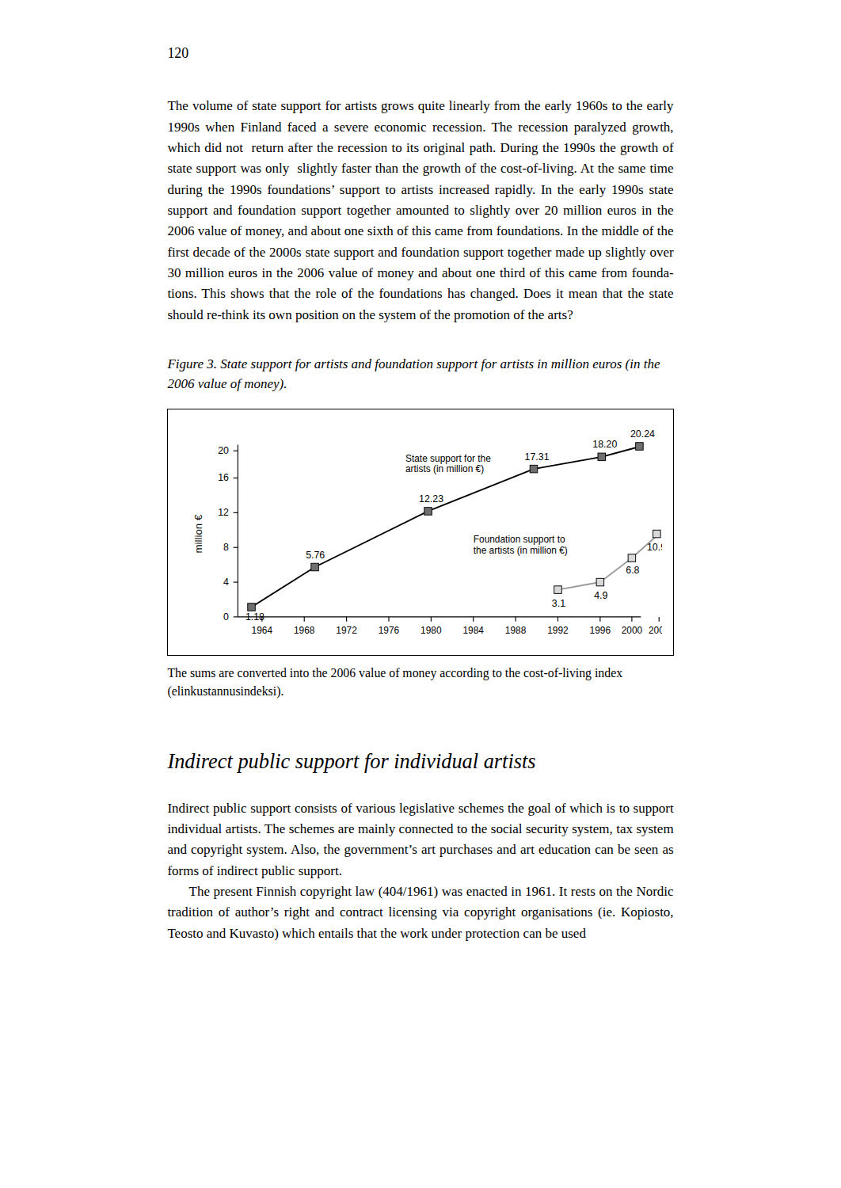120
The volume of state support for artists grows quite linearly from the early 1960s to the early 1990s when Finland faced a severe economic recession. The recession paralyzed growth, which did not return after the recession to its original path. During the 1990s the growth of state support was only slightly faster than the growth of the cost-of-living. At the same time during the 1990s foundations’ support to artists increased rapidly. In the early 1990s state support and foundation support together amounted to slightly over 20 million euros in the 2006 value of money, and about one sixth of this came from foundations. In the middle of the first decade of the 2000s state support and foundation support together made up slightly over 30 million euros in the 2006 value of money and about one third of this came from foundations. This shows that the role of the foundations has changed. Does it mean that the state should re-think its own position on the system of the promotion of the arts?
Figure 3. State support for artists and foundation support for artists in million euros (in the 2006 value of money).
0 4 8 12 16 20 million € 1964 1968 1972 1976 1980 1984 1988 1992 1996 2000 1.18 5.76 12.23 17.31 18.20 20.24 3.1 4.9 6.8 10.9 State support for the artists (in million €) Foundation support to the artists (in million €) 2004
The sums are converted into the 2006 value of money according to the cost-of-living index (elinkustannusindeksi).
Indirect public support for individual artists
Indirect public support consists of various legislative schemes the goal of which is to support individual artists. The schemes are mainly connected to the social security system, tax system and copyright system. Also, the government’s art purchases and art education can be seen as forms of indirect public support.
The present Finnish copyright law (404/1961) was enacted in 1961. It rests on the Nordic tradition of author’s right and contract licensing via copyright organisations (ie. Kopiosto, Teosto and Kuvasto) which entails that the work under protection can be used